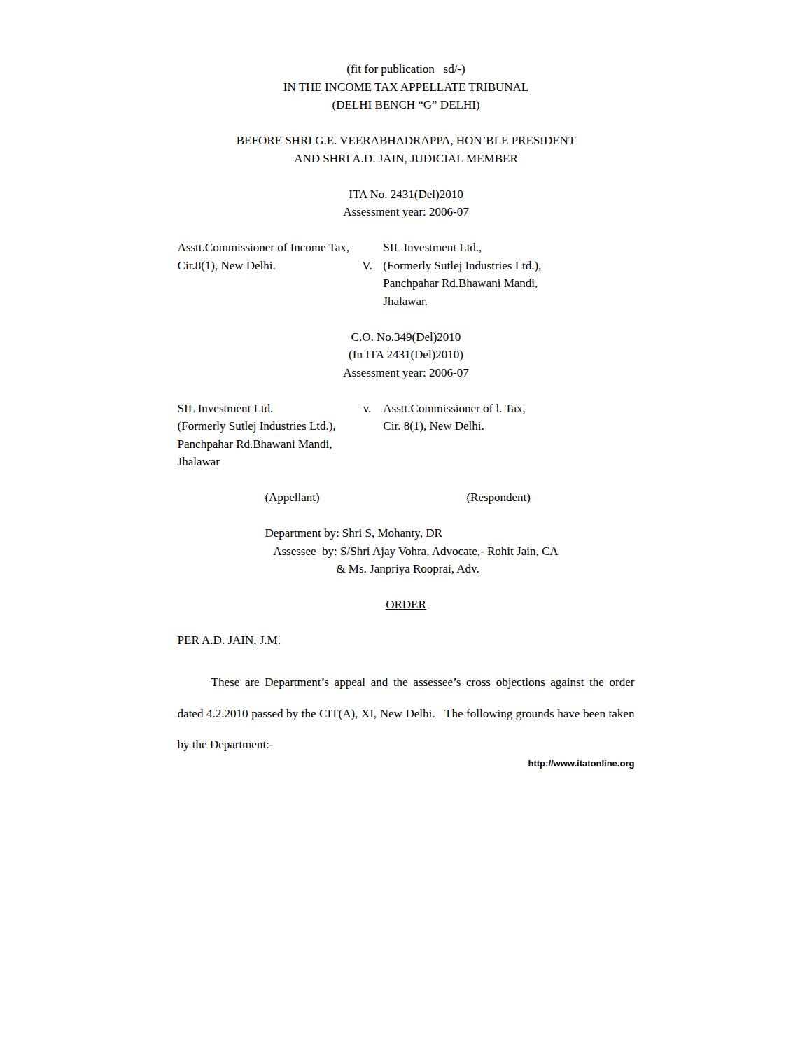(fit for publication sd/-)
IN THE INCOME TAX APPELLATE TRIBUNAL
(DELHI BENCH “G” DELHI)
BEFORE SHRI G.E. VEERABHADRAPPA, HON’BLE PRESIDENT
AND SHRI A.D. JAIN, JUDICIAL MEMBER
ITA No. 2431(Del)2010
Assessment year: 2006-07
| Asstt.Commissioner of Income Tax, Cir.8(1), New Delhi. | V. | SIL Investment Ltd., (Formerly Sutlej Industries Ltd.), Panchpahar Rd.Bhawani Mandi, Jhalawar. |
C.O. No.349(Del)2010
(In ITA 2431(Del)2010)
Assessment year: 2006-07
| SIL Investment Ltd. (Formerly Sutlej Industries Ltd.), Panchpahar Rd.Bhawani Mandi, Jhalawar | v. | Asstt.Commissioner of l. Tax, Cir. 8(1), New Delhi. |
| (Appellant) | (Respondent) |
Department by: Shri S, Mohanty, DR
Assessee by: S/Shri Ajay Vohra, Advocate,- Rohit Jain, CA
& Ms. Janpriya Rooprai, Adv.
ORDER
PER A.D. JAIN, J.M.
These are Department’s appeal and the assessee’s cross objections against the order dated 4.2.2010 passed by the CIT(A), XI, New Delhi. The following grounds have been taken by the Department:-
http://www.itatonline.org